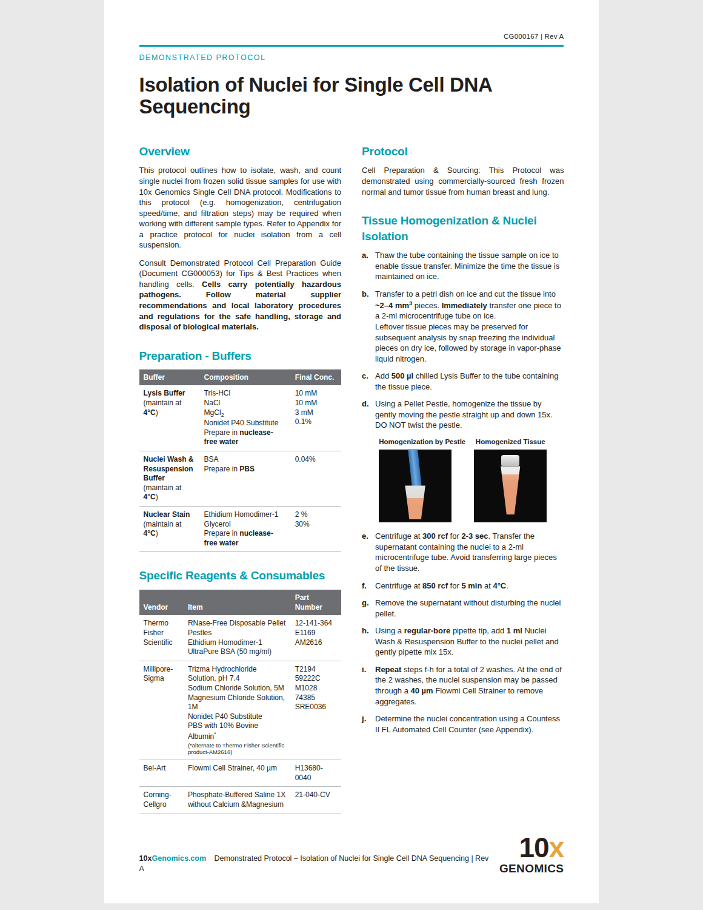CG000167 | Rev A
Demonstrated Protocol
Isolation of Nuclei for Single Cell DNA Sequencing
Overview
This protocol outlines how to isolate, wash, and count single nuclei from frozen solid tissue samples for use with 10x Genomics Single Cell DNA protocol. Modifications to this protocol (e.g. homogenization, centrifugation speed/time, and filtration steps) may be required when working with different sample types. Refer to Appendix for a practice protocol for nuclei isolation from a cell suspension.
Consult Demonstrated Protocol Cell Preparation Guide (Document CG000053) for Tips & Best Practices when handling cells. Cells carry potentially hazardous pathogens. Follow material supplier recommendations and local laboratory procedures and regulations for the safe handling, storage and disposal of biological materials.
Preparation - Buffers
| Buffer | Composition | Final Conc. |
| --- | --- | --- |
| Lysis Buffer (maintain at 4°C ) | Tris-HCl NaCl MgCl 2 Nonidet P40 Substitute Prepare in nuclease-free water | 10 mM 10 mM 3 mM 0.1% |
| Nuclei Wash & Resuspension Buffer (maintain at 4°C ) | BSA Prepare in PBS | 0.04% |
| Nuclear Stain (maintain at 4°C ) | Ethidium Homodimer-1 Glycerol Prepare in nuclease-free water | 2 % 30% |
Specific Reagents & Consumables
| Vendor | Item | Part Number |
| --- | --- | --- |
| Thermo Fisher Scientific | RNase-Free Disposable Pellet Pestles Ethidium Homodimer-1 UltraPure BSA (50 mg/ml) | 12-141-364 E1169 AM2616 |
| Millipore-Sigma | Trizma Hydrochloride Solution, pH 7.4 Sodium Chloride Solution, 5M Magnesium Chloride Solution, 1M Nonidet P40 Substitute PBS with 10% Bovine Albumin * (*alternate to Thermo Fisher Scientific product-AM2616) | T2194 59222C M1028 74385 SRE0036 |
| Bel-Art | Flowmi Cell Strainer, 40 µm | H13680-0040 |
| Corning-Cellgro | Phosphate-Buffered Saline 1X without Calcium &Magnesium | 21-040-CV |
Protocol
Cell Preparation & Sourcing: This Protocol was demonstrated using commercially-sourced fresh frozen normal and tumor tissue from human breast and lung.
Tissue Homogenization & Nuclei Isolation
Thaw the tube containing the tissue sample on ice to enable tissue transfer. Minimize the time the tissue is maintained on ice.
Transfer to a petri dish on ice and cut the tissue into ~2–4 mm3 pieces. Immediately transfer one piece to a 2-ml microcentrifuge tube on ice.
Leftover tissue pieces may be preserved for subsequent analysis by snap freezing the individual pieces on dry ice, followed by storage in vapor-phase liquid nitrogen.
Add 500 µl chilled Lysis Buffer to the tube containing the tissue piece.
Using a Pellet Pestle, homogenize the tissue by gently moving the pestle straight up and down 15x. DO NOT twist the pestle.
Homogenization by Pestle
Homogenized Tissue
Centrifuge at 300 rcf for 2-3 sec. Transfer the supernatant containing the nuclei to a 2-ml microcentrifuge tube. Avoid transferring large pieces of the tissue.
Centrifuge at 850 rcf for 5 min at 4°C.
Remove the supernatant without disturbing the nuclei pellet.
Using a regular-bore pipette tip, add 1 ml Nuclei Wash & Resuspension Buffer to the nuclei pellet and gently pipette mix 15x.
Repeat steps f-h for a total of 2 washes. At the end of the 2 washes, the nuclei suspension may be passed through a 40 µm Flowmi Cell Strainer to remove aggregates.
Determine the nuclei concentration using a Countess II FL Automated Cell Counter (see Appendix).
10x Genomics.com Demonstrated Protocol – Isolation of Nuclei for Single Cell DNA Sequencing | Rev A
10x
GENOMICS